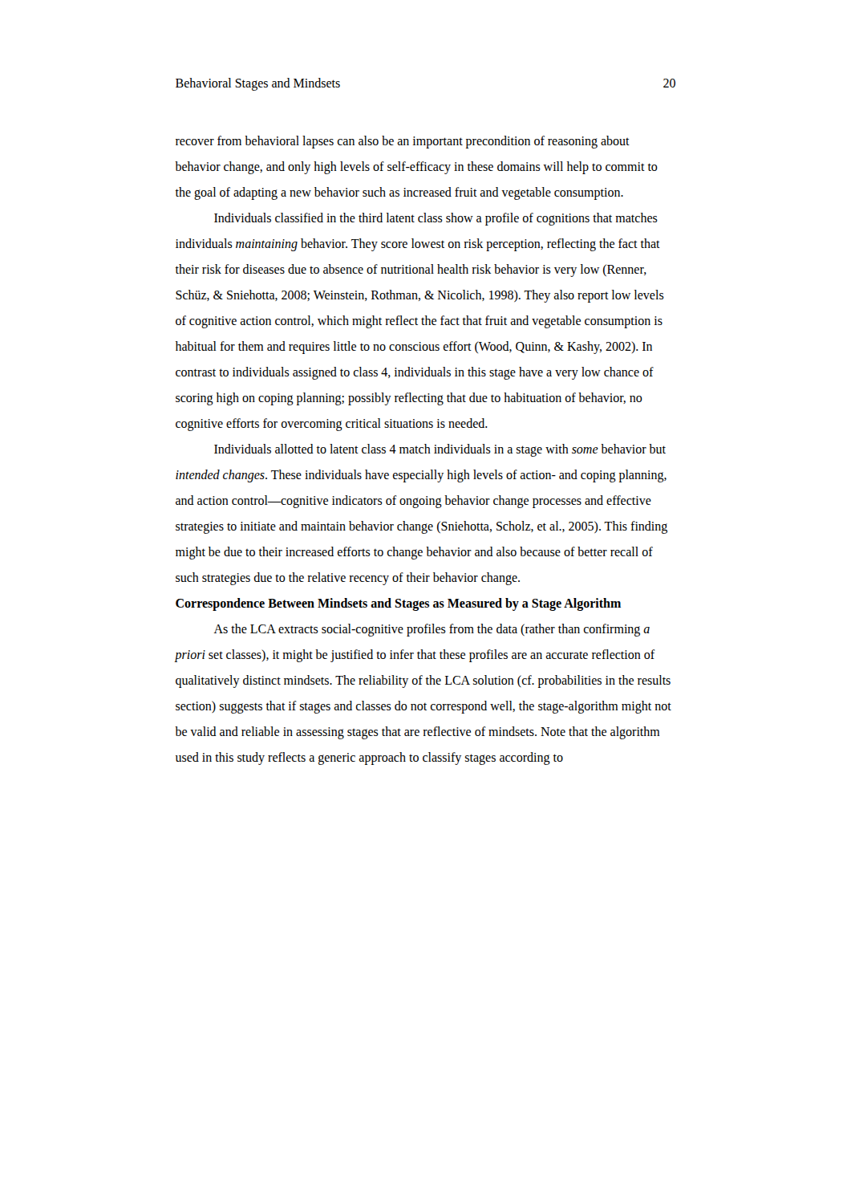Behavioral Stages and Mindsets 20
recover from behavioral lapses can also be an important precondition of reasoning about behavior change, and only high levels of self-efficacy in these domains will help to commit to the goal of adapting a new behavior such as increased fruit and vegetable consumption.
Individuals classified in the third latent class show a profile of cognitions that matches individuals maintaining behavior. They score lowest on risk perception, reflecting the fact that their risk for diseases due to absence of nutritional health risk behavior is very low (Renner, Schüz, & Sniehotta, 2008; Weinstein, Rothman, & Nicolich, 1998). They also report low levels of cognitive action control, which might reflect the fact that fruit and vegetable consumption is habitual for them and requires little to no conscious effort (Wood, Quinn, & Kashy, 2002). In contrast to individuals assigned to class 4, individuals in this stage have a very low chance of scoring high on coping planning; possibly reflecting that due to habituation of behavior, no cognitive efforts for overcoming critical situations is needed.
Individuals allotted to latent class 4 match individuals in a stage with some behavior but intended changes. These individuals have especially high levels of action- and coping planning, and action control—cognitive indicators of ongoing behavior change processes and effective strategies to initiate and maintain behavior change (Sniehotta, Scholz, et al., 2005). This finding might be due to their increased efforts to change behavior and also because of better recall of such strategies due to the relative recency of their behavior change.
Correspondence Between Mindsets and Stages as Measured by a Stage Algorithm
As the LCA extracts social-cognitive profiles from the data (rather than confirming a priori set classes), it might be justified to infer that these profiles are an accurate reflection of qualitatively distinct mindsets. The reliability of the LCA solution (cf. probabilities in the results section) suggests that if stages and classes do not correspond well, the stage-algorithm might not be valid and reliable in assessing stages that are reflective of mindsets. Note that the algorithm used in this study reflects a generic approach to classify stages according to